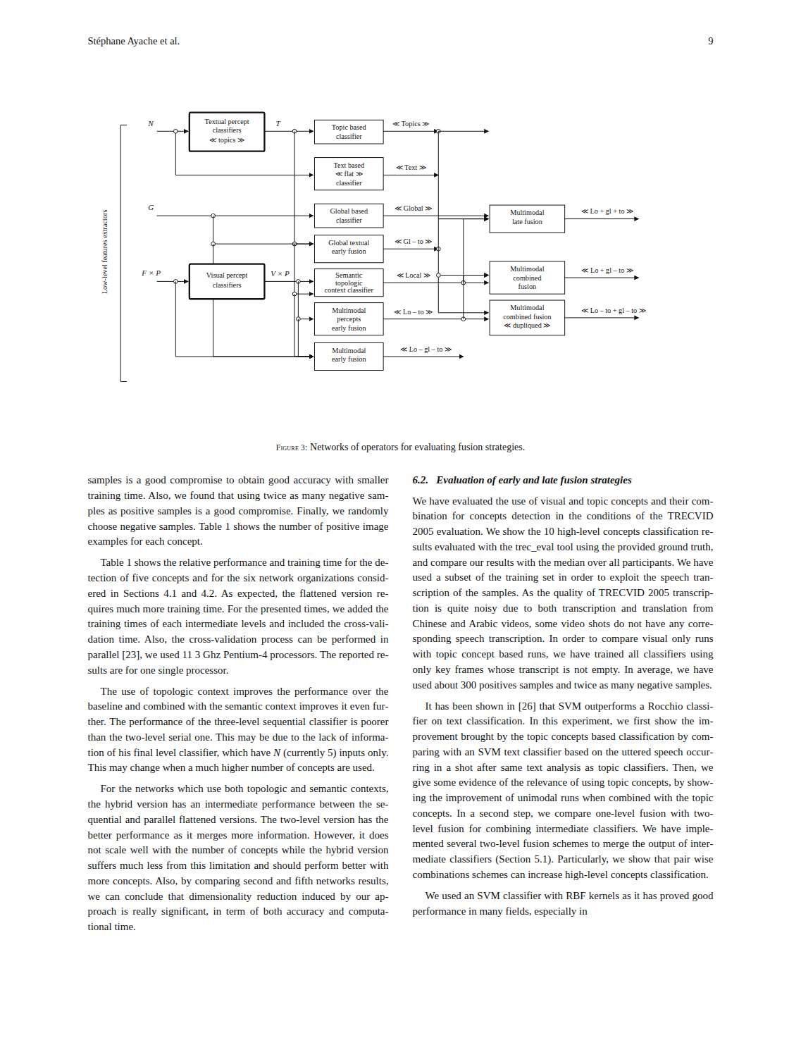Stéphane Ayache et al.
9
Low-level features extractors N G F × P Textual percept classifiers ≪ topics ≫ T Topic based classifier ≪ Topics ≫ Text based ≪ flat ≫ classifier ≪ Text ≫ Global based classifier ≪ Global ≫ Global textual early fusion ≪ Gl – to ≫ Visual percept classifiers V × P Semantic topologic context classifier ≪ Local ≫ Multimodal percepts early fusion ≪ Lo – to ≫ Multimodal early fusion ≪ Lo – gl – to ≫ Multimodal late fusion ≪ Lo + gl + to ≫ Multimodal combined fusion ≪ Lo + gl – to ≫ Multimodal combined fusion ≪ dupliqued ≫ ≪ Lo – to + gl – to ≫
Figure 3: Networks of operators for evaluating fusion strategies.
samples is a good compromise to obtain good accuracy with smaller training time. Also, we found that using twice as many negative samples as positive samples is a good compromise. Finally, we randomly choose negative samples. Table 1 shows the number of positive image examples for each concept.
Table 1 shows the relative performance and training time for the detection of five concepts and for the six network organizations considered in Sections 4.1 and 4.2. As expected, the flattened version requires much more training time. For the presented times, we added the training times of each intermediate levels and included the cross-validation time. Also, the cross-validation process can be performed in parallel [23], we used 11 3 Ghz Pentium-4 processors. The reported results are for one single processor.
The use of topologic context improves the performance over the baseline and combined with the semantic context improves it even further. The performance of the three-level sequential classifier is poorer than the two-level serial one. This may be due to the lack of information of his final level classifier, which have N (currently 5) inputs only. This may change when a much higher number of concepts are used.
For the networks which use both topologic and semantic contexts, the hybrid version has an intermediate performance between the sequential and parallel flattened versions. The two-level version has the better performance as it merges more information. However, it does not scale well with the number of concepts while the hybrid version suffers much less from this limitation and should perform better with more concepts. Also, by comparing second and fifth networks results, we can conclude that dimensionality reduction induced by our approach is really significant, in term of both accuracy and computational time.
6.2. Evaluation of early and late fusion strategies
We have evaluated the use of visual and topic concepts and their combination for concepts detection in the conditions of the TRECVID 2005 evaluation. We show the 10 high-level concepts classification results evaluated with the trec_eval tool using the provided ground truth, and compare our results with the median over all participants. We have used a subset of the training set in order to exploit the speech transcription of the samples. As the quality of TRECVID 2005 transcription is quite noisy due to both transcription and translation from Chinese and Arabic videos, some video shots do not have any corresponding speech transcription. In order to compare visual only runs with topic concept based runs, we have trained all classifiers using only key frames whose transcript is not empty. In average, we have used about 300 positives samples and twice as many negative samples.
It has been shown in [26] that SVM outperforms a Rocchio classifier on text classification. In this experiment, we first show the improvement brought by the topic concepts based classification by comparing with an SVM text classifier based on the uttered speech occurring in a shot after same text analysis as topic classifiers. Then, we give some evidence of the relevance of using topic concepts, by showing the improvement of unimodal runs when combined with the topic concepts. In a second step, we compare one-level fusion with two-level fusion for combining intermediate classifiers. We have implemented several two-level fusion schemes to merge the output of intermediate classifiers (Section 5.1). Particularly, we show that pair wise combinations schemes can increase high-level concepts classification.
We used an SVM classifier with RBF kernels as it has proved good performance in many fields, especially in